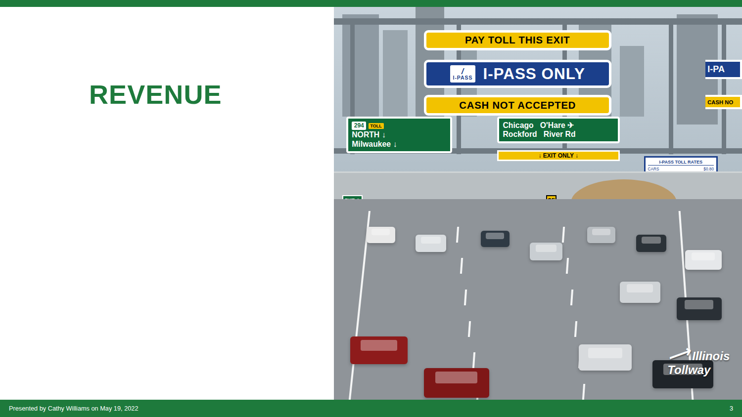REVENUE
PAY TOLL THIS EXIT
/I-PASS I-PASS ONLY
CASH NOT ACCEPTED
I-PA
CASH NO
294 TOLL
NORTH ↓
Milwaukee ↓
Chicago O'Hare ✈
Rockford River Rd
↓ EXIT ONLY ↓
I-PASS TOLL RATES
CARS$0.80
2 AXLES 4 TIRES$2.00
3 - 4 AXLES$4.00
5 + AXLES$8.00
EXIT ↗
3
9
5
35
⟶Illinois
Tollway
Presented by Cathy Williams on May 19, 2022
3